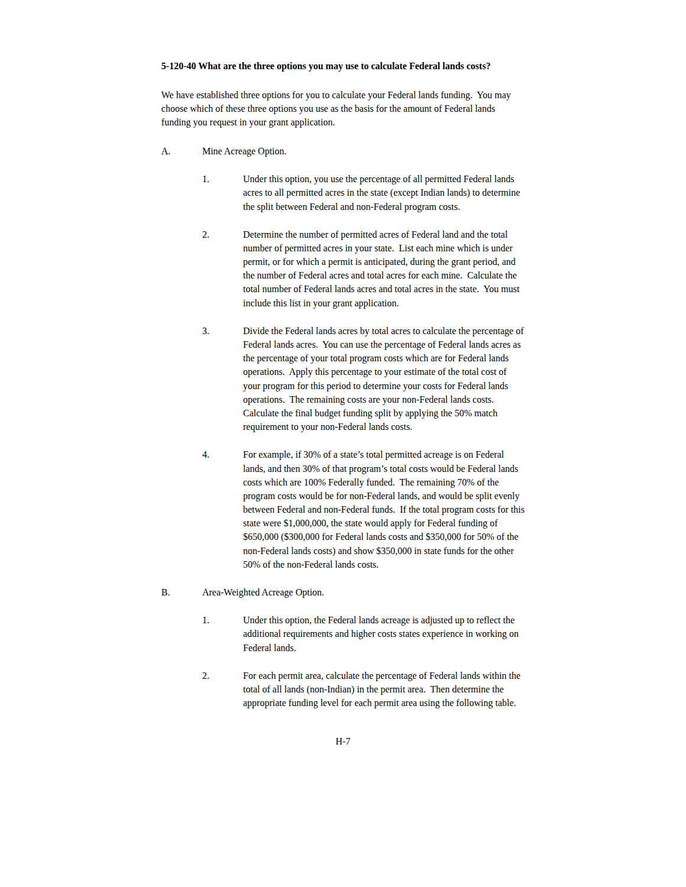5-120-40 What are the three options you may use to calculate Federal lands costs?
We have established three options for you to calculate your Federal lands funding. You may choose which of these three options you use as the basis for the amount of Federal lands funding you request in your grant application.
A. Mine Acreage Option.
1. Under this option, you use the percentage of all permitted Federal lands acres to all permitted acres in the state (except Indian lands) to determine the split between Federal and non-Federal program costs.
2. Determine the number of permitted acres of Federal land and the total number of permitted acres in your state. List each mine which is under permit, or for which a permit is anticipated, during the grant period, and the number of Federal acres and total acres for each mine. Calculate the total number of Federal lands acres and total acres in the state. You must include this list in your grant application.
3. Divide the Federal lands acres by total acres to calculate the percentage of Federal lands acres. You can use the percentage of Federal lands acres as the percentage of your total program costs which are for Federal lands operations. Apply this percentage to your estimate of the total cost of your program for this period to determine your costs for Federal lands operations. The remaining costs are your non-Federal lands costs. Calculate the final budget funding split by applying the 50% match requirement to your non-Federal lands costs.
4. For example, if 30% of a state’s total permitted acreage is on Federal lands, and then 30% of that program’s total costs would be Federal lands costs which are 100% Federally funded. The remaining 70% of the program costs would be for non-Federal lands, and would be split evenly between Federal and non-Federal funds. If the total program costs for this state were $1,000,000, the state would apply for Federal funding of $650,000 ($300,000 for Federal lands costs and $350,000 for 50% of the non-Federal lands costs) and show $350,000 in state funds for the other 50% of the non-Federal lands costs.
B. Area-Weighted Acreage Option.
1. Under this option, the Federal lands acreage is adjusted up to reflect the additional requirements and higher costs states experience in working on Federal lands.
2. For each permit area, calculate the percentage of Federal lands within the total of all lands (non-Indian) in the permit area. Then determine the appropriate funding level for each permit area using the following table.
H-7